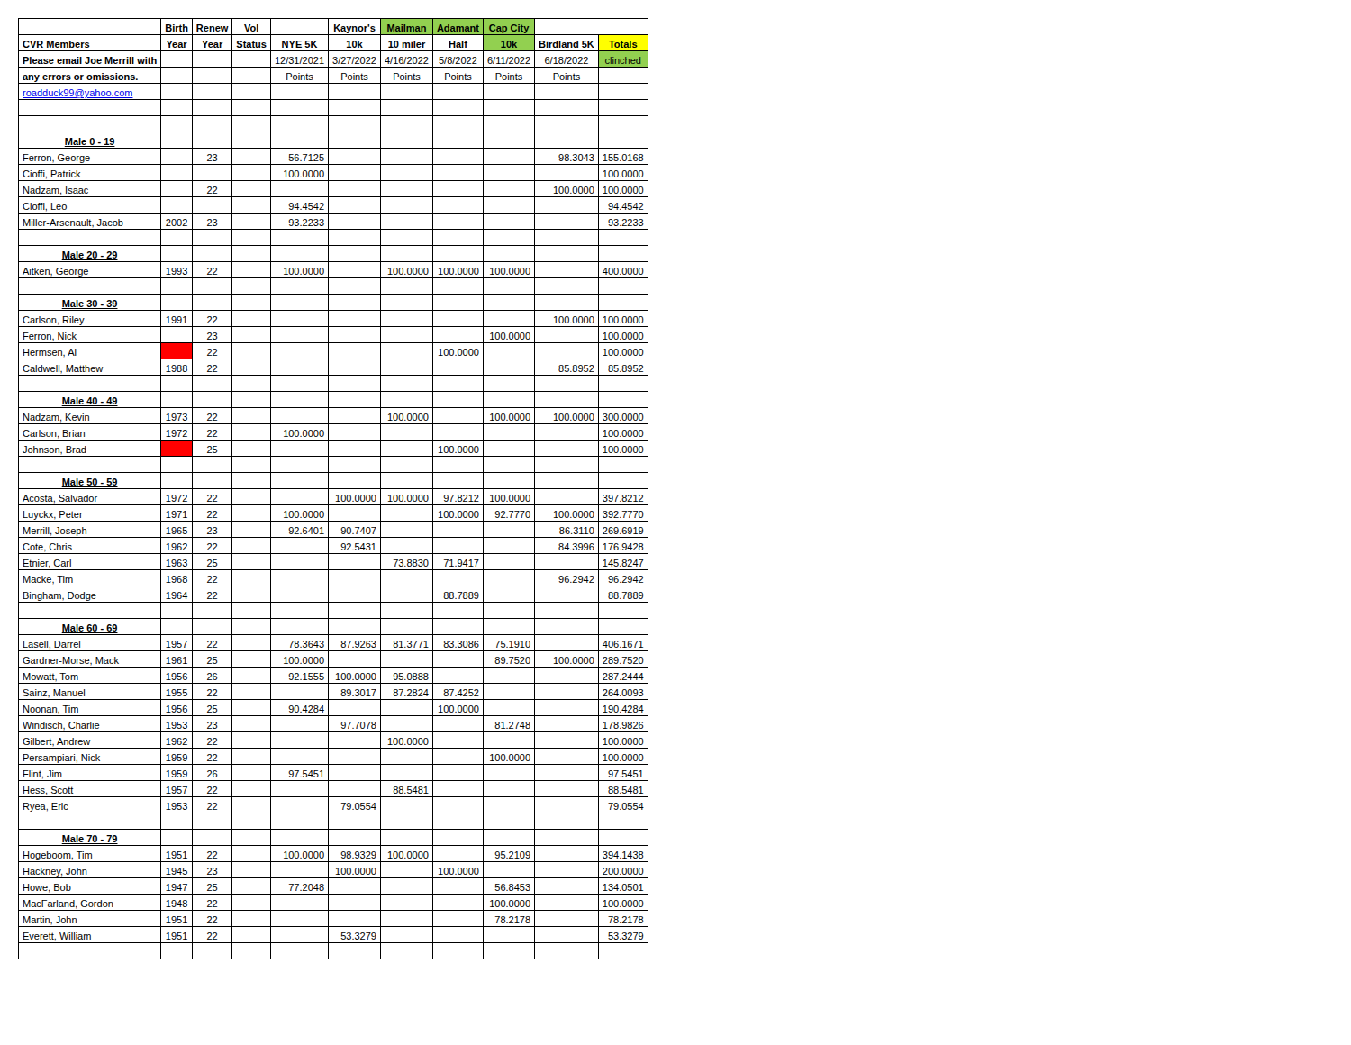| | Birth | Renew | Vol | | Kaynor's | Mailman | Adamant | Cap City | | |
| CVR Members | Year | Year | Status | NYE 5K | 10k | 10 miler | Half | 10k | Birdland 5K | Totals |
| Please email Joe Merrill with | | | | 12/31/2021 | 3/27/2022 | 4/16/2022 | 5/8/2022 | 6/11/2022 | 6/18/2022 | clinched |
| any errors or omissions. | | | | Points | Points | Points | Points | Points | Points | |
| roadduck99@yahoo.com | | | | | | | | | | |
| Male 0 - 19 | | | | | | | | | | |
| Ferron, George | | 23 | | 56.7125 | | | | | 98.3043 | 155.0168 |
| Cioffi, Patrick | | | | 100.0000 | | | | | | 100.0000 |
| Nadzam, Isaac | | 22 | | | | | | | 100.0000 | 100.0000 |
| Cioffi, Leo | | | | 94.4542 | | | | | | 94.4542 |
| Miller-Arsenault, Jacob | 2002 | 23 | | 93.2233 | | | | | | 93.2233 |
| Male 20 - 29 | | | | | | | | | | |
| Aitken, George | 1993 | 22 | | 100.0000 | | 100.0000 | 100.0000 | 100.0000 | | 400.0000 |
| Male 30 - 39 | | | | | | | | | | |
| Carlson, Riley | 1991 | 22 | | | | | | | 100.0000 | 100.0000 |
| Ferron, Nick | | 23 | | | | | | 100.0000 | | 100.0000 |
| Hermsen, Al | | 22 | | | | | 100.0000 | | | 100.0000 |
| Caldwell, Matthew | 1988 | 22 | | | | | | | 85.8952 | 85.8952 |
| Male 40 - 49 | | | | | | | | | | |
| Nadzam, Kevin | 1973 | 22 | | | | 100.0000 | | 100.0000 | 100.0000 | 300.0000 |
| Carlson, Brian | 1972 | 22 | | 100.0000 | | | | | | 100.0000 |
| Johnson, Brad | | 25 | | | | | 100.0000 | | | 100.0000 |
| Male 50 - 59 | | | | | | | | | | |
| Acosta, Salvador | 1972 | 22 | | | 100.0000 | 100.0000 | 97.8212 | 100.0000 | | 397.8212 |
| Luyckx, Peter | 1971 | 22 | | 100.0000 | | | 100.0000 | 92.7770 | 100.0000 | 392.7770 |
| Merrill, Joseph | 1965 | 23 | | 92.6401 | 90.7407 | | | | 86.3110 | 269.6919 |
| Cote, Chris | 1962 | 22 | | | 92.5431 | | | | 84.3996 | 176.9428 |
| Etnier, Carl | 1963 | 25 | | | | 73.8830 | 71.9417 | | | 145.8247 |
| Macke, Tim | 1968 | 22 | | | | | | | 96.2942 | 96.2942 |
| Bingham, Dodge | 1964 | 22 | | | | | 88.7889 | | | 88.7889 |
| Male 60 - 69 | | | | | | | | | | |
| Lasell, Darrel | 1957 | 22 | | 78.3643 | 87.9263 | 81.3771 | 83.3086 | 75.1910 | | 406.1671 |
| Gardner-Morse, Mack | 1961 | 25 | | 100.0000 | | | | 89.7520 | 100.0000 | 289.7520 |
| Mowatt, Tom | 1956 | 26 | | 92.1555 | 100.0000 | 95.0888 | | | | 287.2444 |
| Sainz, Manuel | 1955 | 22 | | | 89.3017 | 87.2824 | 87.4252 | | | 264.0093 |
| Noonan, Tim | 1956 | 25 | | 90.4284 | | | 100.0000 | | | 190.4284 |
| Windisch, Charlie | 1953 | 23 | | | 97.7078 | | | 81.2748 | | 178.9826 |
| Gilbert, Andrew | 1962 | 22 | | | | 100.0000 | | | | 100.0000 |
| Persampiari, Nick | 1959 | 22 | | | | | | 100.0000 | | 100.0000 |
| Flint, Jim | 1959 | 26 | | 97.5451 | | | | | | 97.5451 |
| Hess, Scott | 1957 | 22 | | | | 88.5481 | | | | 88.5481 |
| Ryea, Eric | 1953 | 22 | | | 79.0554 | | | | | 79.0554 |
| Male 70 - 79 | | | | | | | | | | |
| Hogeboom, Tim | 1951 | 22 | | 100.0000 | 98.9329 | 100.0000 | | 95.2109 | | 394.1438 |
| Hackney, John | 1945 | 23 | | | 100.0000 | | 100.0000 | | | 200.0000 |
| Howe, Bob | 1947 | 25 | | 77.2048 | | | | 56.8453 | | 134.0501 |
| MacFarland, Gordon | 1948 | 22 | | | | | | 100.0000 | | 100.0000 |
| Martin, John | 1951 | 22 | | | | | | 78.2178 | | 78.2178 |
| Everett, William | 1951 | 22 | | | 53.3279 | | | | | 53.3279 |